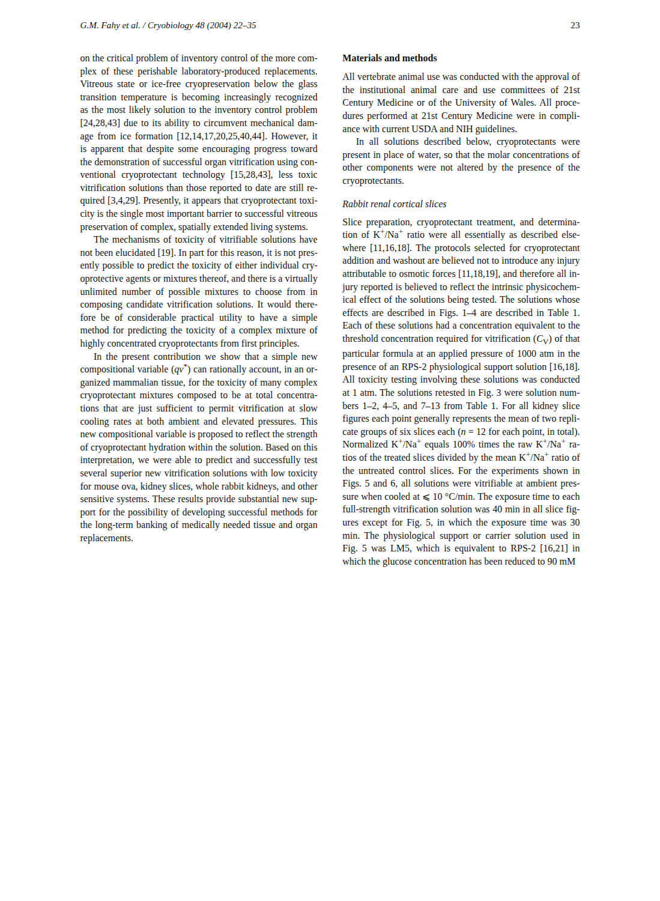G.M. Fahy et al. / Cryobiology 48 (2004) 22–35 23
on the critical problem of inventory control of the more complex of these perishable laboratory-produced replacements. Vitreous state or ice-free cryopreservation below the glass transition temperature is becoming increasingly recognized as the most likely solution to the inventory control problem [24,28,43] due to its ability to circumvent mechanical damage from ice formation [12,14,17,20,25,40,44]. However, it is apparent that despite some encouraging progress toward the demonstration of successful organ vitrification using conventional cryoprotectant technology [15,28,43], less toxic vitrification solutions than those reported to date are still required [3,4,29]. Presently, it appears that cryoprotectant toxicity is the single most important barrier to successful vitreous preservation of complex, spatially extended living systems.
The mechanisms of toxicity of vitrifiable solutions have not been elucidated [19]. In part for this reason, it is not presently possible to predict the toxicity of either individual cryoprotective agents or mixtures thereof, and there is a virtually unlimited number of possible mixtures to choose from in composing candidate vitrification solutions. It would therefore be of considerable practical utility to have a simple method for predicting the toxicity of a complex mixture of highly concentrated cryoprotectants from first principles.
In the present contribution we show that a simple new compositional variable (qv*) can rationally account, in an organized mammalian tissue, for the toxicity of many complex cryoprotectant mixtures composed to be at total concentrations that are just sufficient to permit vitrification at slow cooling rates at both ambient and elevated pressures. This new compositional variable is proposed to reflect the strength of cryoprotectant hydration within the solution. Based on this interpretation, we were able to predict and successfully test several superior new vitrification solutions with low toxicity for mouse ova, kidney slices, whole rabbit kidneys, and other sensitive systems. These results provide substantial new support for the possibility of developing successful methods for the long-term banking of medically needed tissue and organ replacements.
Materials and methods
All vertebrate animal use was conducted with the approval of the institutional animal care and use committees of 21st Century Medicine or of the University of Wales. All procedures performed at 21st Century Medicine were in compliance with current USDA and NIH guidelines.
In all solutions described below, cryoprotectants were present in place of water, so that the molar concentrations of other components were not altered by the presence of the cryoprotectants.
Rabbit renal cortical slices
Slice preparation, cryoprotectant treatment, and determination of K+/Na+ ratio were all essentially as described elsewhere [11,16,18]. The protocols selected for cryoprotectant addition and washout are believed not to introduce any injury attributable to osmotic forces [11,18,19], and therefore all injury reported is believed to reflect the intrinsic physicochemical effect of the solutions being tested. The solutions whose effects are described in Figs. 1–4 are described in Table 1. Each of these solutions had a concentration equivalent to the threshold concentration required for vitrification (CV) of that particular formula at an applied pressure of 1000 atm in the presence of an RPS-2 physiological support solution [16,18]. All toxicity testing involving these solutions was conducted at 1 atm. The solutions retested in Fig. 3 were solution numbers 1–2, 4–5, and 7–13 from Table 1. For all kidney slice figures each point generally represents the mean of two replicate groups of six slices each (n = 12 for each point, in total). Normalized K+/Na+ equals 100% times the raw K+/Na+ ratios of the treated slices divided by the mean K+/Na+ ratio of the untreated control slices. For the experiments shown in Figs. 5 and 6, all solutions were vitrifiable at ambient pressure when cooled at ⩽ 10 °C/min. The exposure time to each full-strength vitrification solution was 40 min in all slice figures except for Fig. 5, in which the exposure time was 30 min. The physiological support or carrier solution used in Fig. 5 was LM5, which is equivalent to RPS-2 [16,21] in which the glucose concentration has been reduced to 90 mM